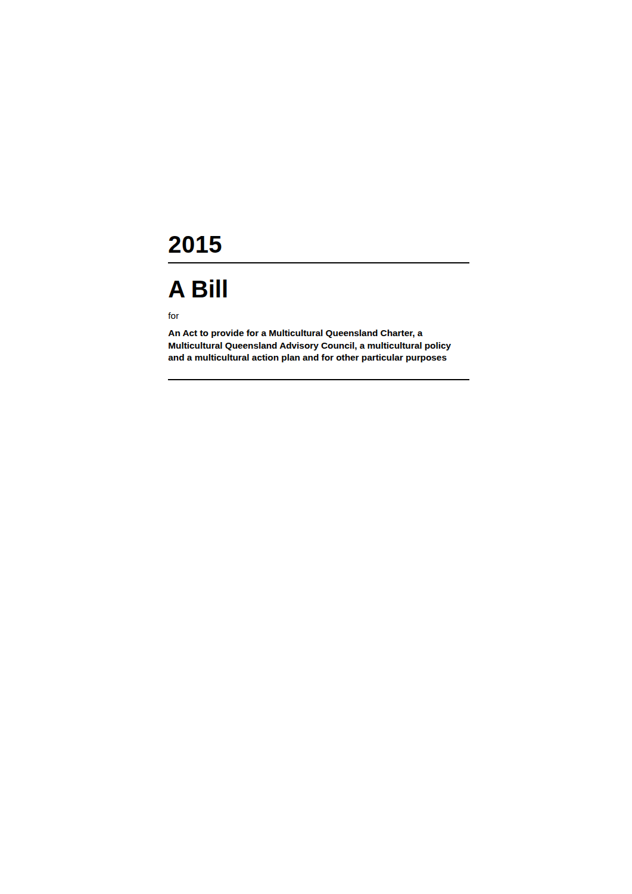2015
A Bill
for
An Act to provide for a Multicultural Queensland Charter, a Multicultural Queensland Advisory Council, a multicultural policy and a multicultural action plan and for other particular purposes